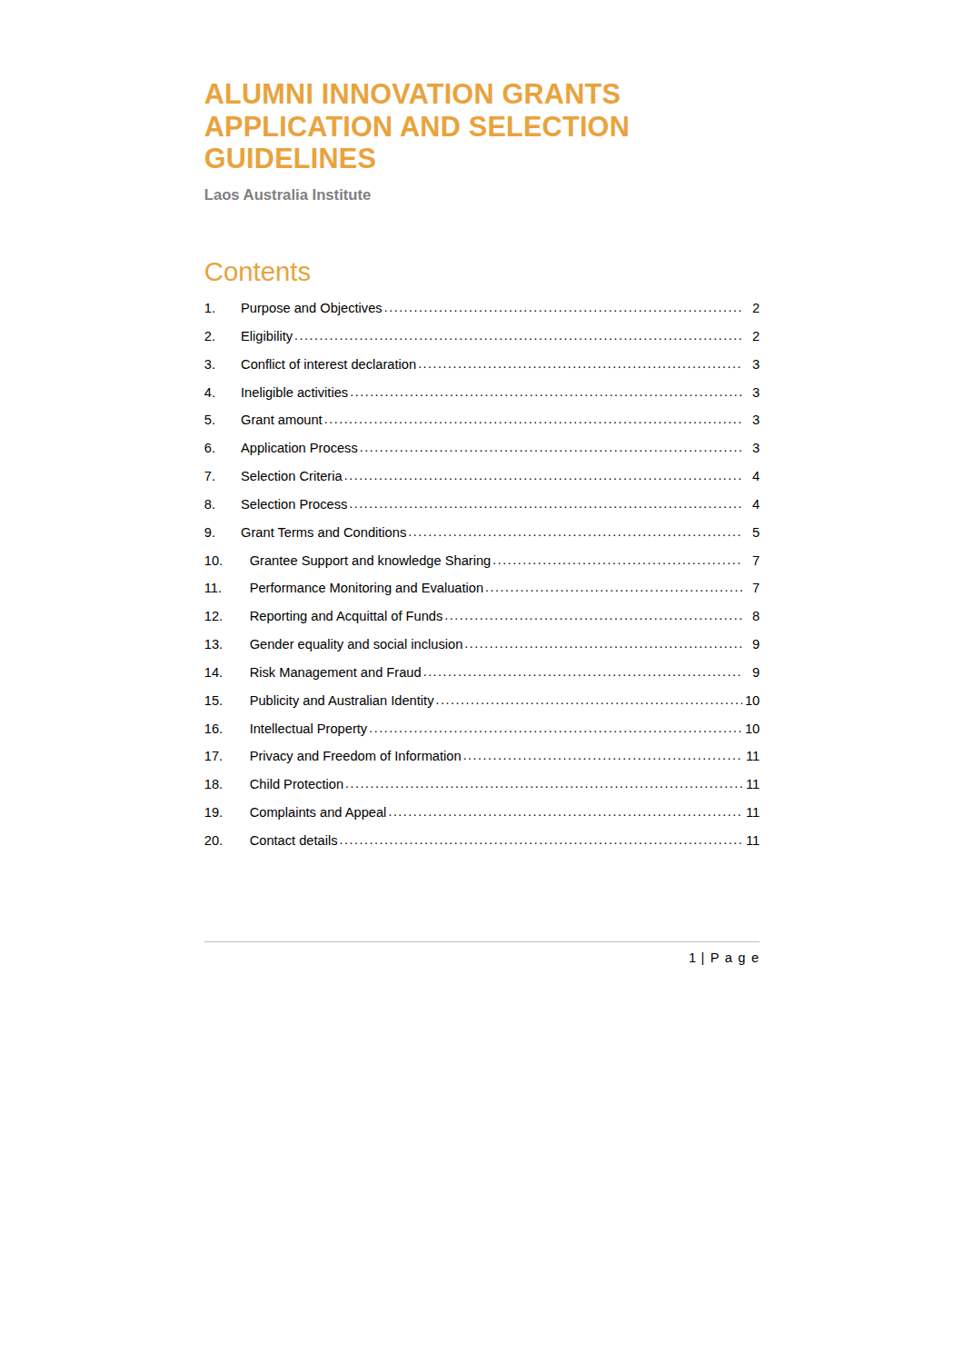ALUMNI INNOVATION GRANTS
APPLICATION AND SELECTION GUIDELINES
Laos Australia Institute
Contents
1. Purpose and Objectives.................................................................................................................. 2
2. Eligibility................................................................................................................................. 2
3. Conflict of interest declaration................................................................................................. 3
4. Ineligible activities................................................................................................................. 3
5. Grant amount....................................................................................................................... 3
6. Application Process............................................................................................................... 3
7. Selection Criteria................................................................................................................... 4
8. Selection Process.................................................................................................................. 4
9. Grant Terms and Conditions.................................................................................................... 5
10. Grantee Support and knowledge Sharing................................................................................. 7
11. Performance Monitoring and Evaluation............................................................................... 7
12. Reporting and Acquittal of Funds............................................................................................ 8
13. Gender equality and social inclusion......................................................................................... 9
14. Risk Management and Fraud................................................................................................... 9
15. Publicity and Australian Identity............................................................................................ 10
16. Intellectual Property............................................................................................................. 10
17. Privacy and Freedom of Information....................................................................................... 11
18. Child Protection..................................................................................................................... 11
19. Complaints and Appeal.......................................................................................................... 11
20. Contact details....................................................................................................................... 11
1 | P a g e